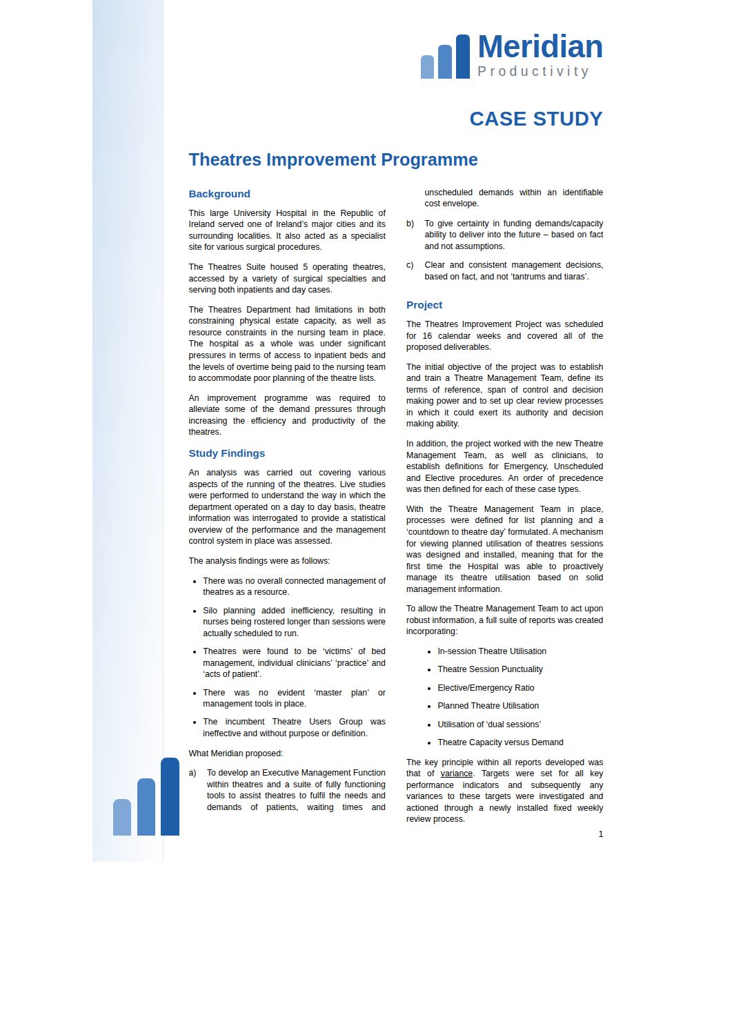Meridian
Productivity
CASE STUDY
Theatres Improvement Programme
Background
This large University Hospital in the Republic of Ireland served one of Ireland’s major cities and its surrounding localities. It also acted as a specialist site for various surgical procedures.
The Theatres Suite housed 5 operating theatres, accessed by a variety of surgical specialties and serving both inpatients and day cases.
The Theatres Department had limitations in both constraining physical estate capacity, as well as resource constraints in the nursing team in place. The hospital as a whole was under significant pressures in terms of access to inpatient beds and the levels of overtime being paid to the nursing team to accommodate poor planning of the theatre lists.
An improvement programme was required to alleviate some of the demand pressures through increasing the efficiency and productivity of the theatres.
Study Findings
An analysis was carried out covering various aspects of the running of the theatres. Live studies were performed to understand the way in which the department operated on a day to day basis, theatre information was interrogated to provide a statistical overview of the performance and the management control system in place was assessed.
The analysis findings were as follows:
There was no overall connected management of theatres as a resource.
Silo planning added inefficiency, resulting in nurses being rostered longer than sessions were actually scheduled to run.
Theatres were found to be ‘victims’ of bed management, individual clinicians’ ‘practice’ and ‘acts of patient’.
There was no evident ‘master plan’ or management tools in place.
The incumbent Theatre Users Group was ineffective and without purpose or definition.
What Meridian proposed:
To develop an Executive Management Function within theatres and a suite of fully functioning tools to assist theatres to fulfil the needs and demands of patients, waiting times and unscheduled demands within an identifiable cost envelope.
To give certainty in funding demands/capacity ability to deliver into the future – based on fact and not assumptions.
Clear and consistent management decisions, based on fact, and not ‘tantrums and tiaras’.
Project
The Theatres Improvement Project was scheduled for 16 calendar weeks and covered all of the proposed deliverables.
The initial objective of the project was to establish and train a Theatre Management Team, define its terms of reference, span of control and decision making power and to set up clear review processes in which it could exert its authority and decision making ability.
In addition, the project worked with the new Theatre Management Team, as well as clinicians, to establish definitions for Emergency, Unscheduled and Elective procedures. An order of precedence was then defined for each of these case types.
With the Theatre Management Team in place, processes were defined for list planning and a ‘countdown to theatre day’ formulated. A mechanism for viewing planned utilisation of theatres sessions was designed and installed, meaning that for the first time the Hospital was able to proactively manage its theatre utilisation based on solid management information.
To allow the Theatre Management Team to act upon robust information, a full suite of reports was created incorporating:
In-session Theatre Utilisation
Theatre Session Punctuality
Elective/Emergency Ratio
Planned Theatre Utilisation
Utilisation of ‘dual sessions’
Theatre Capacity versus Demand
The key principle within all reports developed was that of variance. Targets were set for all key performance indicators and subsequently any variances to these targets were investigated and actioned through a newly installed fixed weekly review process.
1